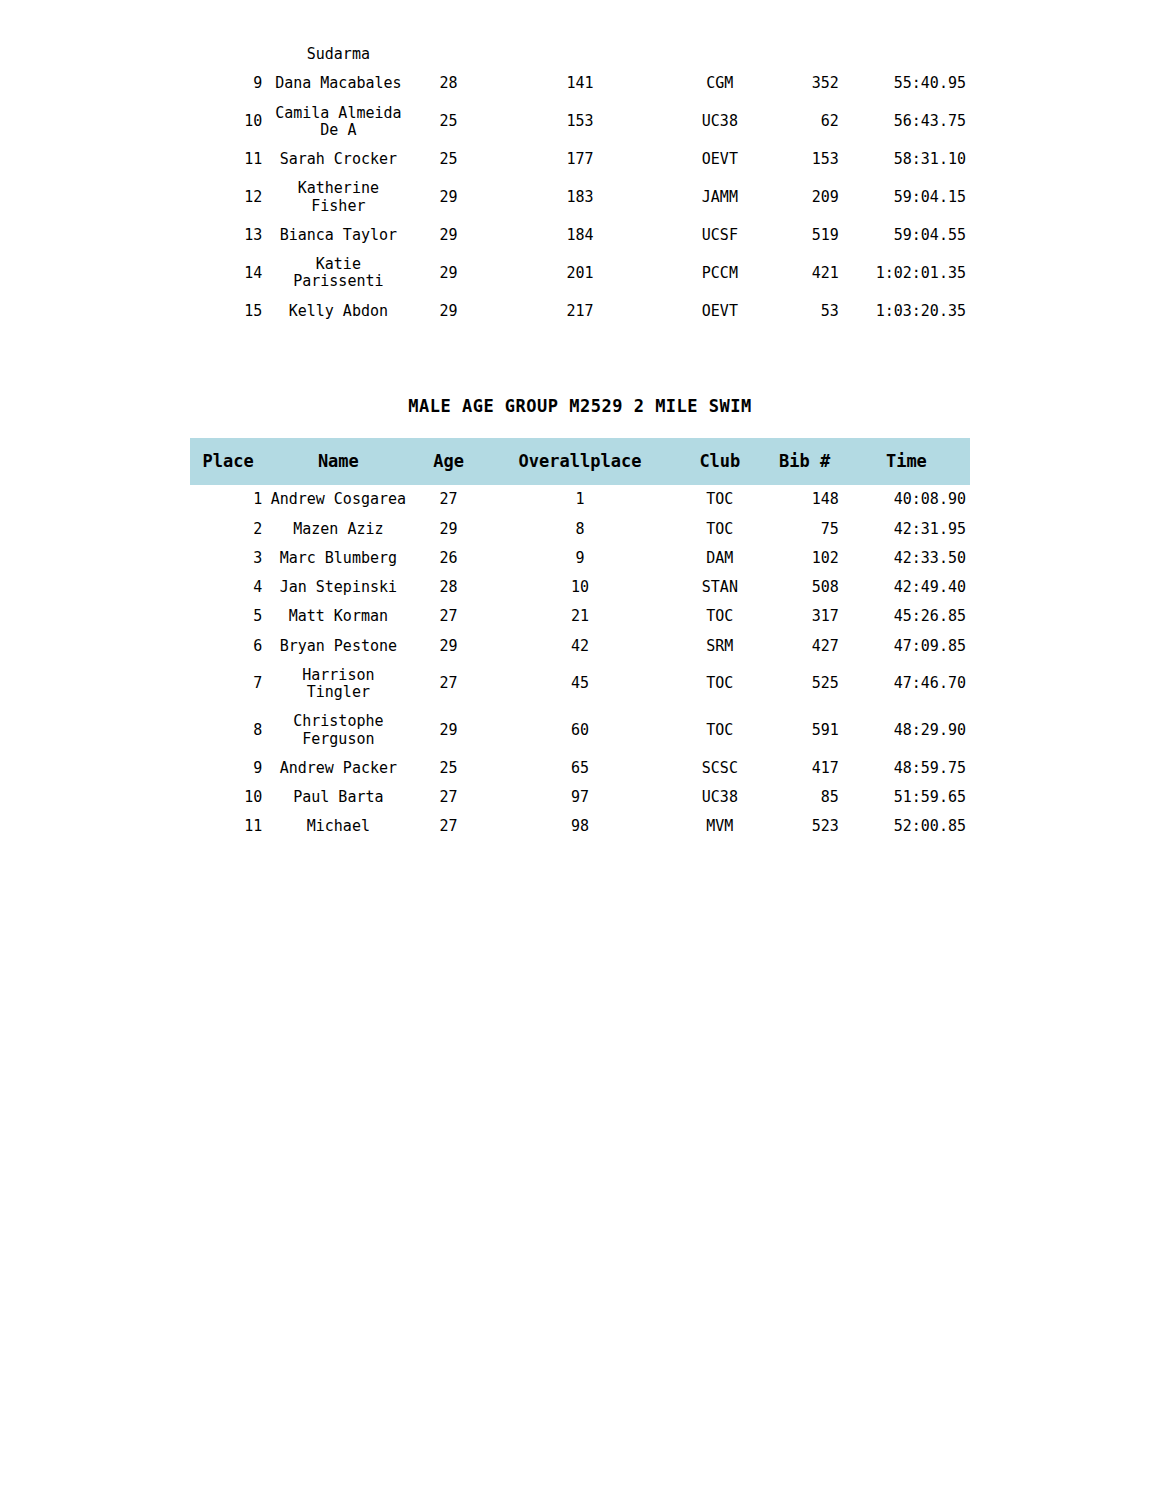| | Sudarma | | | | | |
| 9 | Dana Macabales | 28 | 141 | CGM | 352 | 55:40.95 |
| 10 | Camila Almeida De A | 25 | 153 | UC38 | 62 | 56:43.75 |
| 11 | Sarah Crocker | 25 | 177 | OEVT | 153 | 58:31.10 |
| 12 | Katherine Fisher | 29 | 183 | JAMM | 209 | 59:04.15 |
| 13 | Bianca Taylor | 29 | 184 | UCSF | 519 | 59:04.55 |
| 14 | Katie Parissenti | 29 | 201 | PCCM | 421 | 1:02:01.35 |
| 15 | Kelly Abdon | 29 | 217 | OEVT | 53 | 1:03:20.35 |
MALE AGE GROUP M2529 2 MILE SWIM
| Place | Name | Age | Overallplace | Club | Bib # | Time |
| --- | --- | --- | --- | --- | --- | --- |
| 1 | Andrew Cosgarea | 27 | 1 | TOC | 148 | 40:08.90 |
| 2 | Mazen Aziz | 29 | 8 | TOC | 75 | 42:31.95 |
| 3 | Marc Blumberg | 26 | 9 | DAM | 102 | 42:33.50 |
| 4 | Jan Stepinski | 28 | 10 | STAN | 508 | 42:49.40 |
| 5 | Matt Korman | 27 | 21 | TOC | 317 | 45:26.85 |
| 6 | Bryan Pestone | 29 | 42 | SRM | 427 | 47:09.85 |
| 7 | Harrison Tingler | 27 | 45 | TOC | 525 | 47:46.70 |
| 8 | Christophe Ferguson | 29 | 60 | TOC | 591 | 48:29.90 |
| 9 | Andrew Packer | 25 | 65 | SCSC | 417 | 48:59.75 |
| 10 | Paul Barta | 27 | 97 | UC38 | 85 | 51:59.65 |
| 11 | Michael | 27 | 98 | MVM | 523 | 52:00.85 |